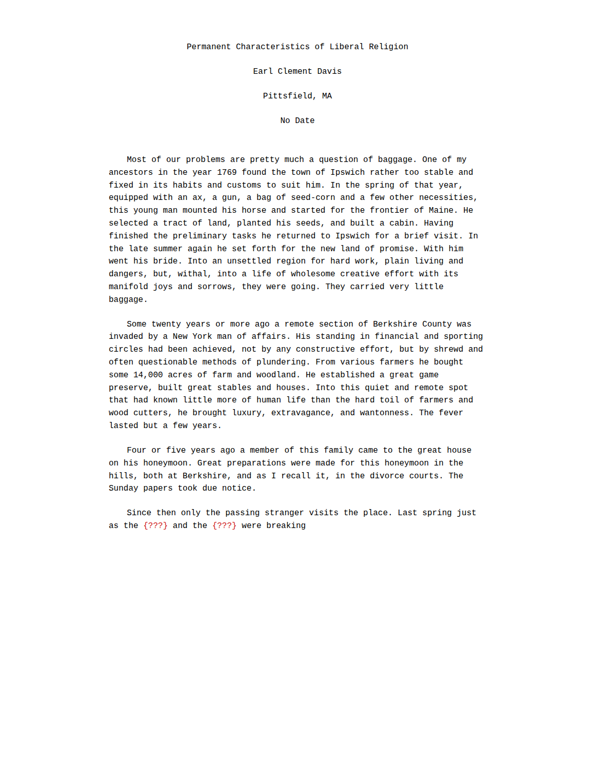Permanent Characteristics of Liberal Religion
Earl Clement Davis
Pittsfield, MA
No Date
Most of our problems are pretty much a question of baggage. One of my ancestors in the year 1769 found the town of Ipswich rather too stable and fixed in its habits and customs to suit him. In the spring of that year, equipped with an ax, a gun, a bag of seed-corn and a few other necessities, this young man mounted his horse and started for the frontier of Maine. He selected a tract of land, planted his seeds, and built a cabin. Having finished the preliminary tasks he returned to Ipswich for a brief visit. In the late summer again he set forth for the new land of promise. With him went his bride. Into an unsettled region for hard work, plain living and dangers, but, withal, into a life of wholesome creative effort with its manifold joys and sorrows, they were going. They carried very little baggage.
Some twenty years or more ago a remote section of Berkshire County was invaded by a New York man of affairs. His standing in financial and sporting circles had been achieved, not by any constructive effort, but by shrewd and often questionable methods of plundering. From various farmers he bought some 14,000 acres of farm and woodland. He established a great game preserve, built great stables and houses. Into this quiet and remote spot that had known little more of human life than the hard toil of farmers and wood cutters, he brought luxury, extravagance, and wantonness. The fever lasted but a few years.
Four or five years ago a member of this family came to the great house on his honeymoon. Great preparations were made for this honeymoon in the hills, both at Berkshire, and as I recall it, in the divorce courts. The Sunday papers took due notice.
Since then only the passing stranger visits the place. Last spring just as the {???} and the {???} were breaking